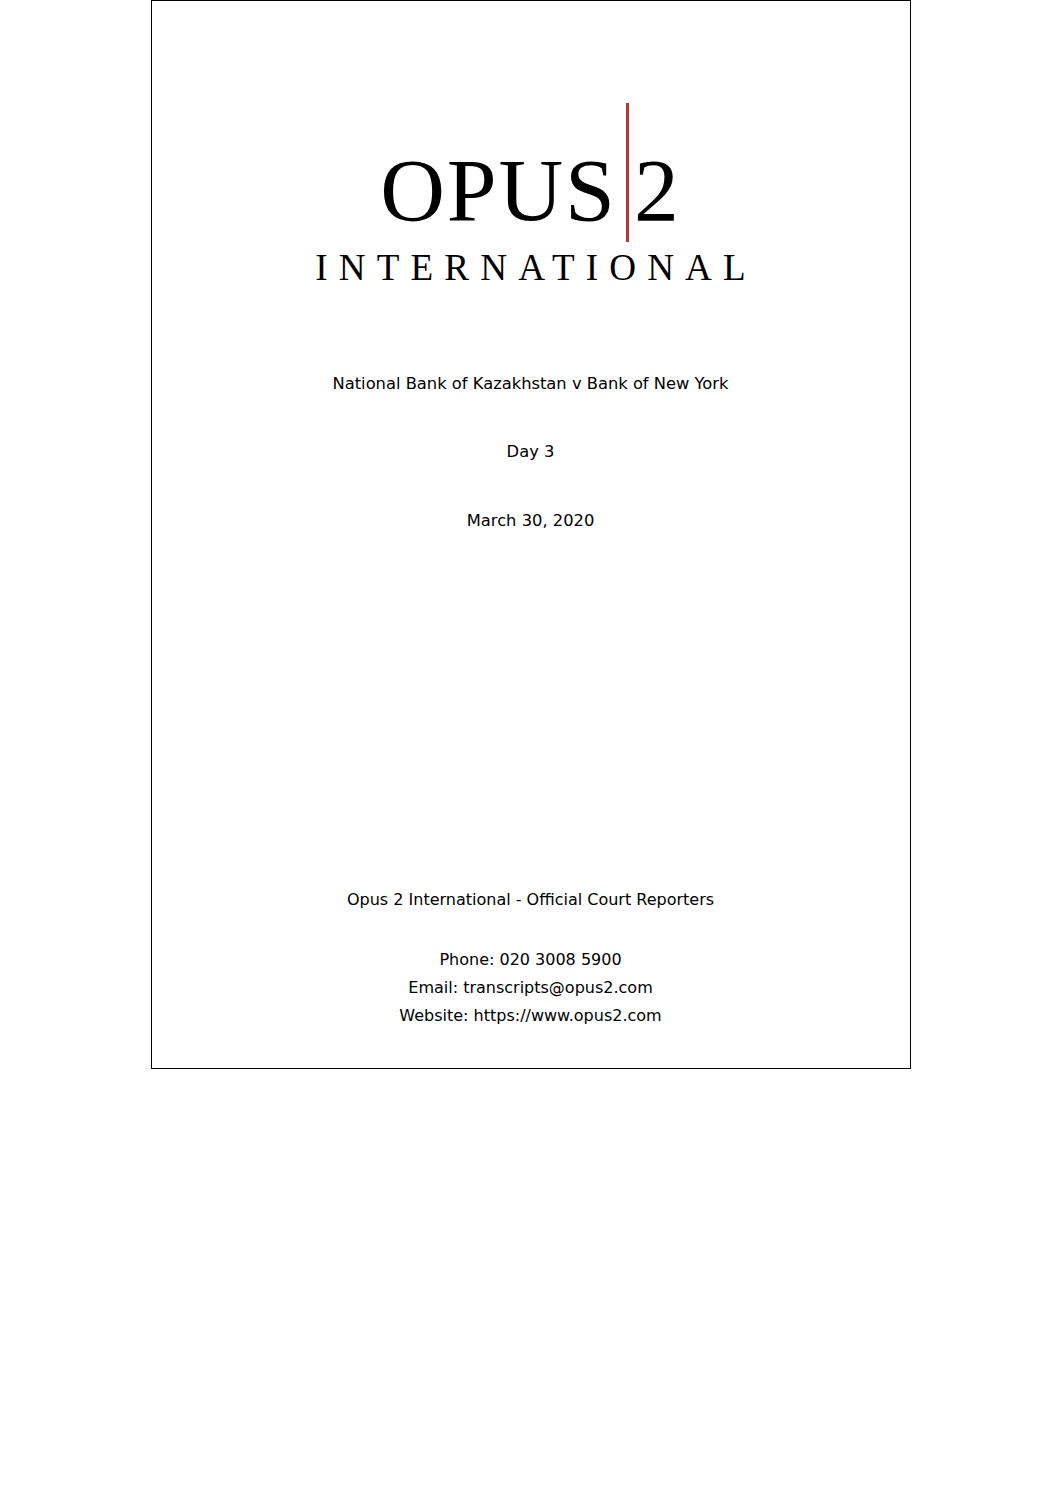OPUS 2
INTERNATIONAL
National Bank of Kazakhstan v Bank of New York
Day 3
March 30, 2020
Opus 2 International - Official Court Reporters
Phone: 020 3008 5900
Email: transcripts@opus2.com
Website: https://www.opus2.com